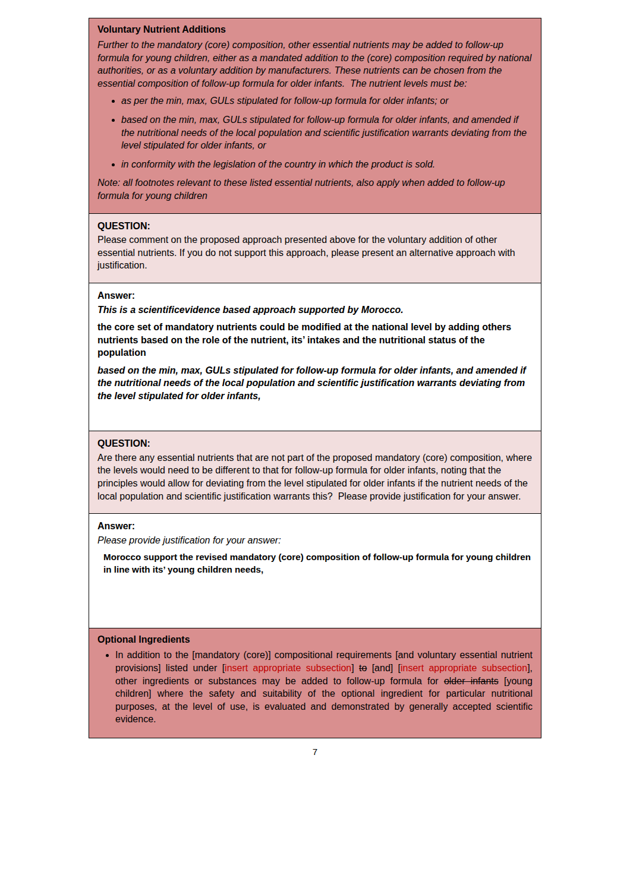Voluntary Nutrient Additions
Further to the mandatory (core) composition, other essential nutrients may be added to follow-up formula for young children, either as a mandated addition to the (core) composition required by national authorities, or as a voluntary addition by manufacturers. These nutrients can be chosen from the essential composition of follow-up formula for older infants. The nutrient levels must be:
as per the min, max, GULs stipulated for follow-up formula for older infants; or
based on the min, max, GULs stipulated for follow-up formula for older infants, and amended if the nutritional needs of the local population and scientific justification warrants deviating from the level stipulated for older infants, or
in conformity with the legislation of the country in which the product is sold.
Note: all footnotes relevant to these listed essential nutrients, also apply when added to follow-up formula for young children
QUESTION:
Please comment on the proposed approach presented above for the voluntary addition of other essential nutrients. If you do not support this approach, please present an alternative approach with justification.
Answer:
This is a scientificevidence based approach supported by Morocco.
the core set of mandatory nutrients could be modified at the national level by adding others nutrients based on the role of the nutrient, its’ intakes and the nutritional status of the population
based on the min, max, GULs stipulated for follow-up formula for older infants, and amended if the nutritional needs of the local population and scientific justification warrants deviating from the level stipulated for older infants,
QUESTION:
Are there any essential nutrients that are not part of the proposed mandatory (core) composition, where the levels would need to be different to that for follow-up formula for older infants, noting that the principles would allow for deviating from the level stipulated for older infants if the nutrient needs of the local population and scientific justification warrants this? Please provide justification for your answer.
Answer:
Please provide justification for your answer:
Morocco support the revised mandatory (core) composition of follow-up formula for young children in line with its’ young children needs,
Optional Ingredients
In addition to the [mandatory (core)] compositional requirements [and voluntary essential nutrient provisions] listed under [insert appropriate subsection] to [and] [insert appropriate subsection], other ingredients or substances may be added to follow-up formula for older infants [young children] where the safety and suitability of the optional ingredient for particular nutritional purposes, at the level of use, is evaluated and demonstrated by generally accepted scientific evidence.
7